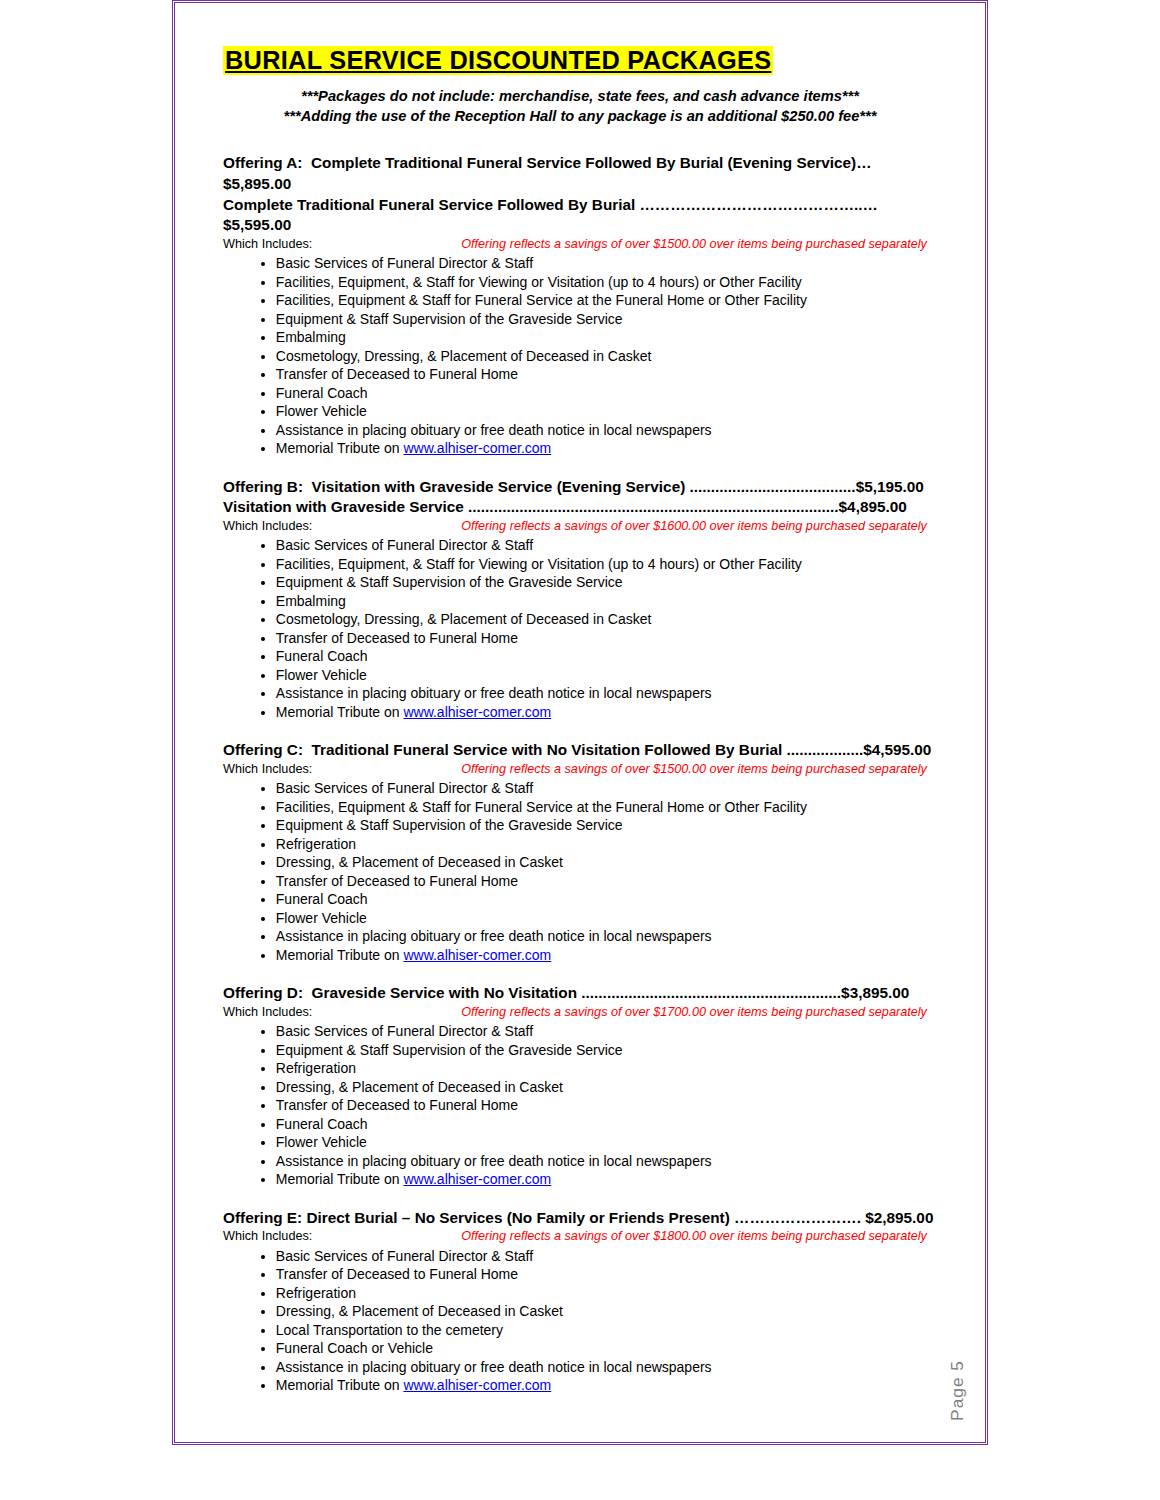BURIAL SERVICE DISCOUNTED PACKAGES
***Packages do not include: merchandise, state fees, and cash advance items***
***Adding the use of the Reception Hall to any package is an additional $250.00 fee***
Offering A: Complete Traditional Funeral Service Followed By Burial (Evening Service)…$5,895.00
Complete Traditional Funeral Service Followed By Burial ……………………………………..…$5,595.00
Which Includes: Offering reflects a savings of over $1500.00 over items being purchased separately
Basic Services of Funeral Director & Staff
Facilities, Equipment, & Staff for Viewing or Visitation (up to 4 hours) or Other Facility
Facilities, Equipment & Staff for Funeral Service at the Funeral Home or Other Facility
Equipment & Staff Supervision of the Graveside Service
Embalming
Cosmetology, Dressing, & Placement of Deceased in Casket
Transfer of Deceased to Funeral Home
Funeral Coach
Flower Vehicle
Assistance in placing obituary or free death notice in local newspapers
Memorial Tribute on www.alhiser-comer.com
Offering B: Visitation with Graveside Service (Evening Service) .......................................$5,195.00
Visitation with Graveside Service .......................................................................................$4,895.00
Which Includes: Offering reflects a savings of over $1600.00 over items being purchased separately
Basic Services of Funeral Director & Staff
Facilities, Equipment, & Staff for Viewing or Visitation (up to 4 hours) or Other Facility
Equipment & Staff Supervision of the Graveside Service
Embalming
Cosmetology, Dressing, & Placement of Deceased in Casket
Transfer of Deceased to Funeral Home
Funeral Coach
Flower Vehicle
Assistance in placing obituary or free death notice in local newspapers
Memorial Tribute on www.alhiser-comer.com
Offering C: Traditional Funeral Service with No Visitation Followed By Burial ..................$4,595.00
Which Includes: Offering reflects a savings of over $1500.00 over items being purchased separately
Basic Services of Funeral Director & Staff
Facilities, Equipment & Staff for Funeral Service at the Funeral Home or Other Facility
Equipment & Staff Supervision of the Graveside Service
Refrigeration
Dressing, & Placement of Deceased in Casket
Transfer of Deceased to Funeral Home
Funeral Coach
Flower Vehicle
Assistance in placing obituary or free death notice in local newspapers
Memorial Tribute on www.alhiser-comer.com
Offering D: Graveside Service with No Visitation .............................................................$3,895.00
Which Includes: Offering reflects a savings of over $1700.00 over items being purchased separately
Basic Services of Funeral Director & Staff
Equipment & Staff Supervision of the Graveside Service
Refrigeration
Dressing, & Placement of Deceased in Casket
Transfer of Deceased to Funeral Home
Funeral Coach
Flower Vehicle
Assistance in placing obituary or free death notice in local newspapers
Memorial Tribute on www.alhiser-comer.com
Offering E: Direct Burial – No Services (No Family or Friends Present) ……………………. $2,895.00
Which Includes: Offering reflects a savings of over $1800.00 over items being purchased separately
Basic Services of Funeral Director & Staff
Transfer of Deceased to Funeral Home
Refrigeration
Dressing, & Placement of Deceased in Casket
Local Transportation to the cemetery
Funeral Coach or Vehicle
Assistance in placing obituary or free death notice in local newspapers
Memorial Tribute on www.alhiser-comer.com
Page 5